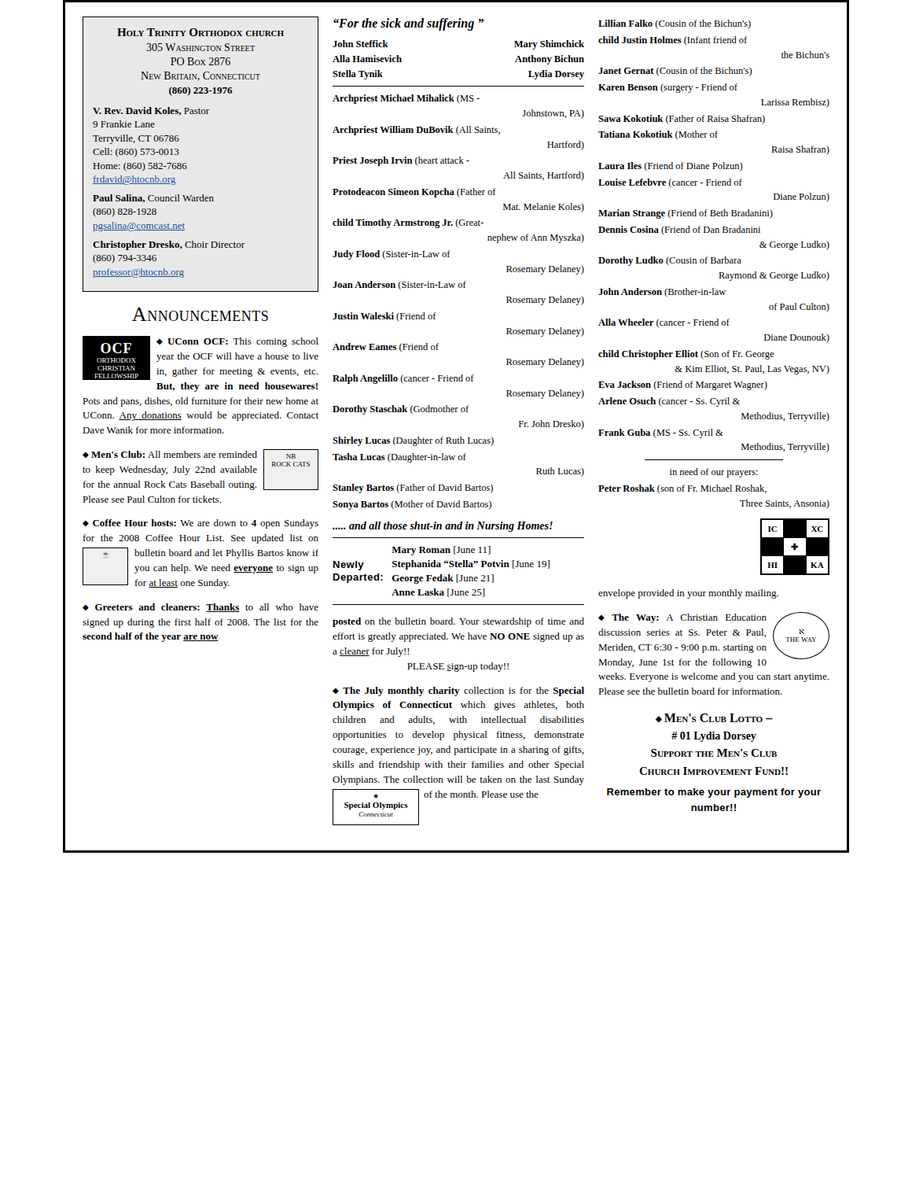Holy Trinity Orthodox church
305 Washington Street
PO Box 2876
New Britain, Connecticut
(860) 223-1976
V. Rev. David Koles, Pastor
9 Frankie Lane
Terryville, CT 06786
Cell: (860) 573-0013
Home: (860) 582-7686
frdavid@htocnb.org
Paul Salina, Council Warden
(860) 828-1928
pgsalina@comcast.net
Christopher Dresko, Choir Director
(860) 794-3346
professor@htocnb.org
Announcements
OCF
ORTHODOX CHRISTIAN
FELLOWSHIP
UConn OCF: This coming school year the OCF will have a house to live in, gather for meeting & events, etc. But, they are in need housewares! Pots and pans, dishes, old furniture for their new home at UConn. Any donations would be appreciated. Contact Dave Wanik for more information.
NB
ROCK CATS
Men's Club: All members are reminded to keep Wednesday, July 22nd available for the annual Rock Cats Baseball outing. Please see Paul Culton for tickets.
Coffee Hour hosts: We are down to 4 open Sundays for the 2008 Coffee Hour List. See updated list on bulletin board and let Phyllis Bartos
☕
know if you can help. We need everyone to sign up for at least one Sunday.
Greeters and cleaners: Thanks to all who have signed up during the first half of 2008. The list for the second half of the year are now
“For the sick and suffering ”
John Steffick Mary Shimchick
Alla Hamisevich Anthony Bichun
Stella Tynik Lydia Dorsey
Archpriest Michael Mihalick (MS -Johnstown, PA)
Archpriest William DuBovik (All Saints, Hartford)
Priest Joseph Irvin (heart attack -All Saints, Hartford)
Protodeacon Simeon Kopcha (Father of Mat. Melanie Koles)
child Timothy Armstrong Jr. (Great-nephew of Ann Myszka)
Judy Flood (Sister-in-Law of Rosemary Delaney)
Joan Anderson (Sister-in-Law of Rosemary Delaney)
Justin Waleski (Friend of Rosemary Delaney)
Andrew Eames (Friend of Rosemary Delaney)
Ralph Angelillo (cancer - Friend of Rosemary Delaney)
Dorothy Staschak (Godmother of Fr. John Dresko)
Shirley Lucas (Daughter of Ruth Lucas)
Tasha Lucas (Daughter-in-law of Ruth Lucas)
Stanley Bartos (Father of David Bartos)
Sonya Bartos (Mother of David Bartos)
..... and all those shut-in and in Nursing Homes!
Newly
Departed:
Mary Roman [June 11]
Stephanida “Stella” Potvin [June 19]
George Fedak [June 21]
Anne Laska [June 25]
posted on the bulletin board. Your stewardship of time and effort is greatly appreciated. We have NO ONE signed up as a cleaner for July!!
PLEASE sign-up today!!
The July monthly charity collection is for the Special Olympics of Connecticut which gives athletes, both children and adults, with intellectual disabilities opportunities to develop physical fitness, demonstrate courage, experience joy, and participate in a sharing of gifts, skills and friendship with their families and other Special Olympians. The collection will be taken on the last Sunday of the month. Please use the
★
Special Olympics
Connecticut
Lillian Falko (Cousin of the Bichun's)
child Justin Holmes (Infant friend of the Bichun's
Janet Gernat (Cousin of the Bichun's)
Karen Benson (surgery - Friend of Larissa Rembisz)
Sawa Kokotiuk (Father of Raisa Shafran)
Tatiana Kokotiuk (Mother of Raisa Shafran)
Laura Iles (Friend of Diane Polzun)
Louise Lefebvre (cancer - Friend of Diane Polzun)
Marian Strange (Friend of Beth Bradanini)
Dennis Cosina (Friend of Dan Bradanini& George Ludko)
Dorothy Ludko (Cousin of Barbara Raymond & George Ludko)
John Anderson (Brother-in-law of Paul Culton)
Alla Wheeler (cancer - Friend of Diane Dounouk)
child Christopher Elliot (Son of Fr. George& Kim Elliot, St. Paul, Las Vegas, NV)
Eva Jackson (Friend of Margaret Wagner)
Arlene Osuch (cancer - Ss. Cyril &Methodius, Terryville)
Frank Guba (MS - Ss. Cyril &Methodius, Terryville)
in need of our prayers:
Peter Roshak (son of Fr. Michael Roshak, Three Saints, Ansonia)
| IC | | XC |
| | ✚ | |
| HI | | KA |
envelope provided in your monthly mailing.
ℵ
THE WAY
The Way: A Christian Education discussion series at Ss. Peter & Paul, Meriden, CT 6:30 - 9:00 p.m. starting on Monday, June 1st for the following 10 weeks. Everyone is welcome and you can start anytime. Please see the bulletin board for information.
Men's Club Lotto –
# 01 Lydia Dorsey
Support the Men's Club
Church Improvement Fund!!
Remember to make your payment for your number!!